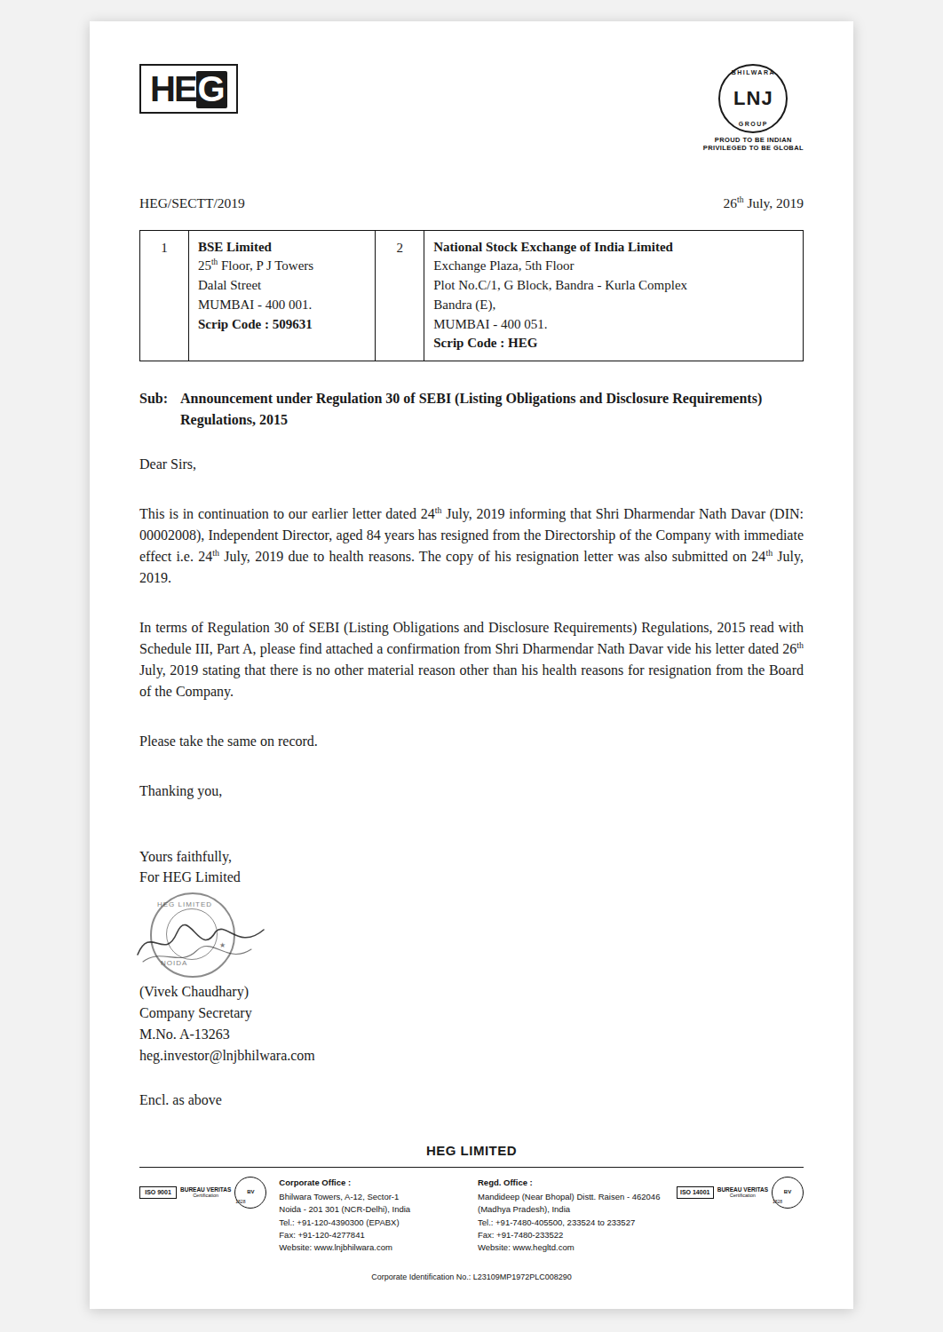HEG
LNJ
PROUD TO BE INDIAN
PRIVILEGED TO BE GLOBAL
HEG/SECTT/2019
26th July, 2019
| 1 | BSE Limited 25 th Floor, P J Towers Dalal Street MUMBAI - 400 001. Scrip Code : 509631 | 2 | National Stock Exchange of India Limited Exchange Plaza, 5th Floor Plot No.C/1, G Block, Bandra - Kurla Complex Bandra (E), MUMBAI - 400 051. Scrip Code : HEG |
Sub:
Announcement under Regulation 30 of SEBI (Listing Obligations and Disclosure Requirements) Regulations, 2015
Dear Sirs,
This is in continuation to our earlier letter dated 24th July, 2019 informing that Shri Dharmendar Nath Davar (DIN: 00002008), Independent Director, aged 84 years has resigned from the Directorship of the Company with immediate effect i.e. 24th July, 2019 due to health reasons. The copy of his resignation letter was also submitted on 24th July, 2019.
In terms of Regulation 30 of SEBI (Listing Obligations and Disclosure Requirements) Regulations, 2015 read with Schedule III, Part A, please find attached a confirmation from Shri Dharmendar Nath Davar vide his letter dated 26th July, 2019 stating that there is no other material reason other than his health reasons for resignation from the Board of the Company.
Please take the same on record.
Thanking you,
Yours faithfully,
For HEG Limited
HEG LIMITED
NOIDA
★
(Vivek Chaudhary)
Company Secretary
M.No. A-13263
heg.investor@lnjbhilwara.com
Encl. as above
HEG LIMITED
ISO 9001
BUREAU VERITAS
Certification
BV
Corporate Office :
Bhilwara Towers, A-12, Sector-1
Noida - 201 301 (NCR-Delhi), India
Tel.: +91-120-4390300 (EPABX)
Fax: +91-120-4277841
Website: www.lnjbhilwara.com
Regd. Office :
Mandideep (Near Bhopal) Distt. Raisen - 462046
(Madhya Pradesh), India
Tel.: +91-7480-405500, 233524 to 233527
Fax: +91-7480-233522
Website: www.hegltd.com
ISO 14001
BUREAU VERITAS
Certification
BV
Corporate Identification No.: L23109MP1972PLC008290